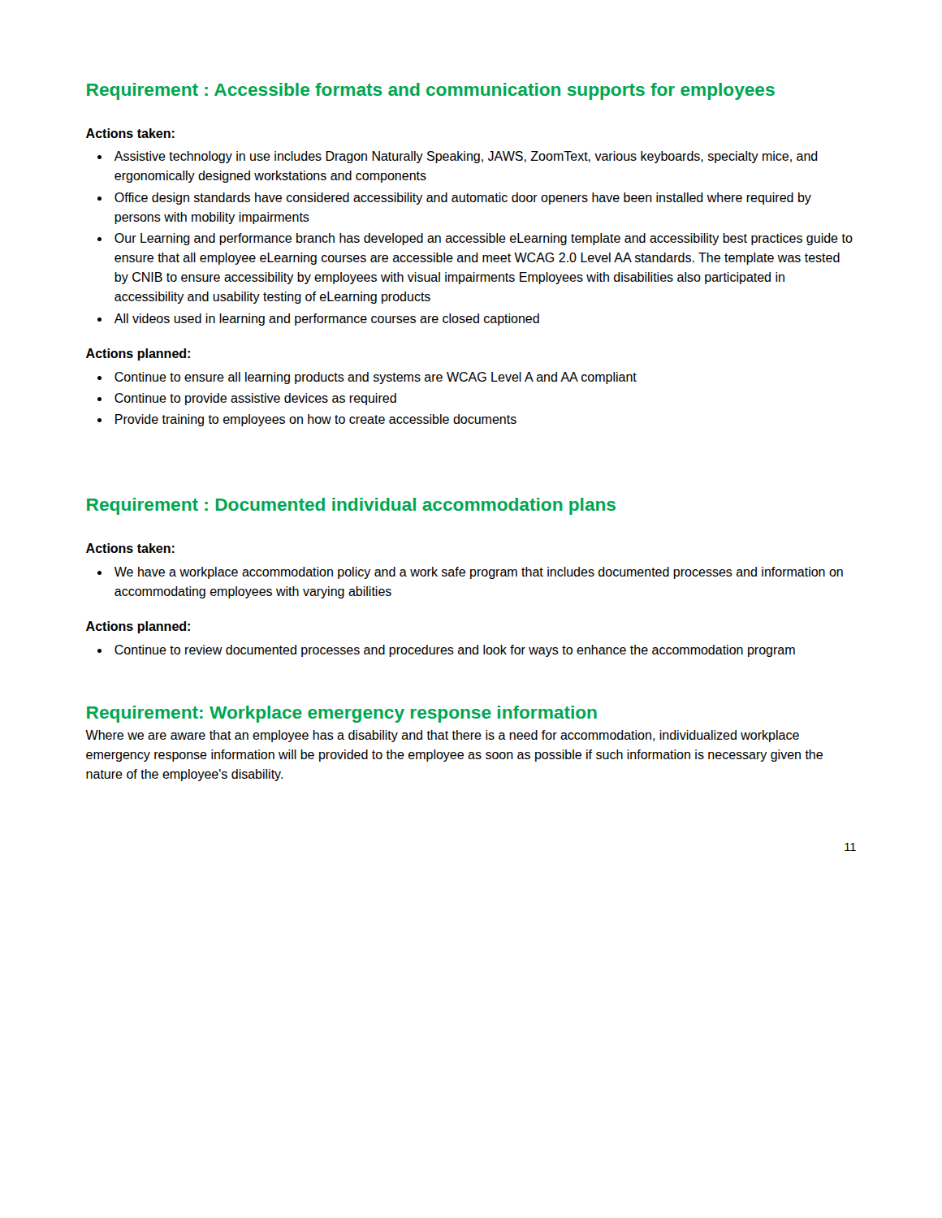Requirement : Accessible formats and communication supports for employees
Actions taken:
Assistive technology in use includes Dragon Naturally Speaking, JAWS, ZoomText, various keyboards, specialty mice, and ergonomically designed workstations and components
Office design standards have considered accessibility and automatic door openers have been installed where required by persons with mobility impairments
Our Learning and performance branch has developed an accessible eLearning template and accessibility best practices guide to ensure that all employee eLearning courses are accessible and meet WCAG 2.0 Level AA standards. The template was tested by CNIB to ensure accessibility by employees with visual impairments Employees with disabilities also participated in accessibility and usability testing of eLearning products
All videos used in learning and performance courses are closed captioned
Actions planned:
Continue to ensure all learning products and systems are WCAG Level A and AA compliant
Continue to provide assistive devices as required
Provide training to employees on how to create accessible documents
Requirement : Documented individual accommodation plans
Actions taken:
We have a workplace accommodation policy and a work safe program that includes documented processes and information on accommodating employees with varying abilities
Actions planned:
Continue to review documented processes and procedures and look for ways to enhance the accommodation program
Requirement: Workplace emergency response information
Where we are aware that an employee has a disability and that there is a need for accommodation, individualized workplace emergency response information will be provided to the employee as soon as possible if such information is necessary given the nature of the employee's disability.
11